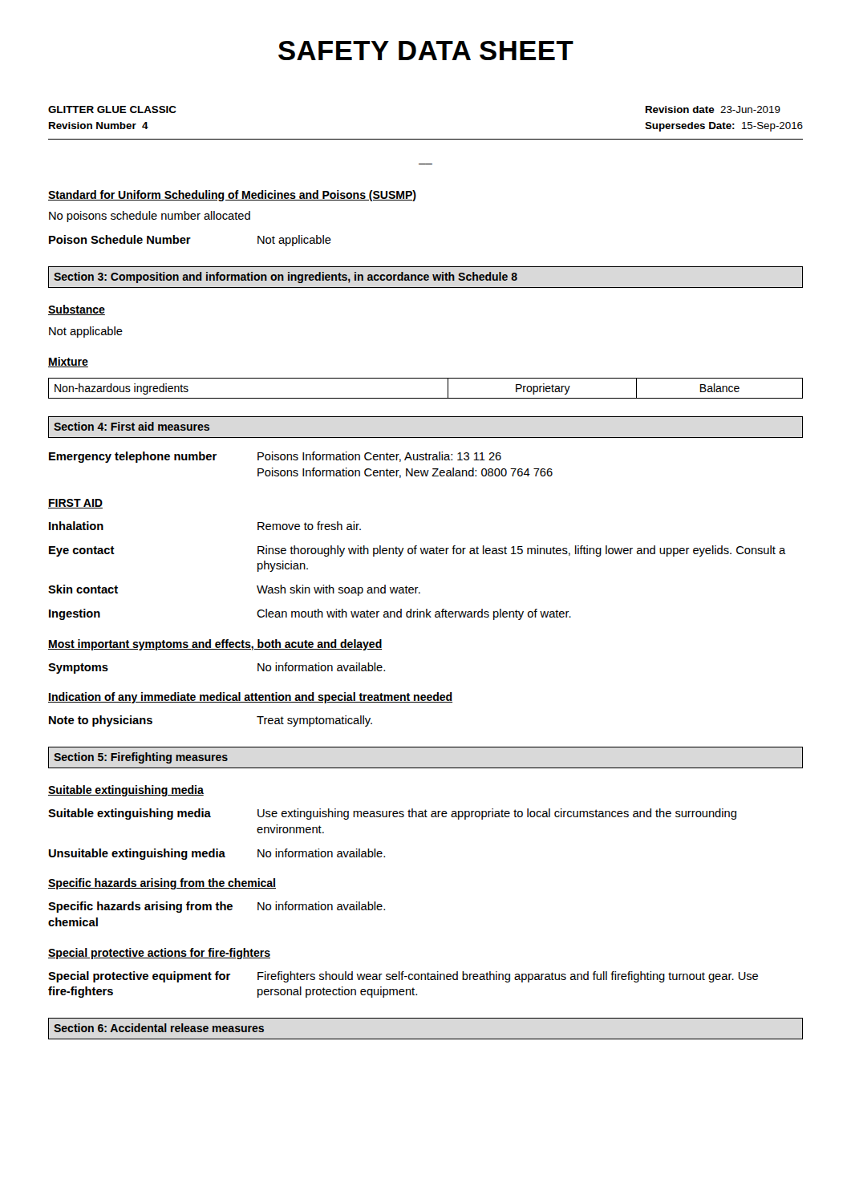SAFETY DATA SHEET
GLITTER GLUE CLASSIC
Revision Number 4
Revision date 23-Jun-2019
Supersedes Date: 15-Sep-2016
__
Standard for Uniform Scheduling of Medicines and Poisons (SUSMP)
No poisons schedule number allocated
Poison Schedule Number
Not applicable
Section 3: Composition and information on ingredients, in accordance with Schedule 8
Substance
Not applicable
Mixture
| Non-hazardous ingredients | Proprietary | Balance |
Section 4: First aid measures
Emergency telephone number
Poisons Information Center, Australia: 13 11 26
Poisons Information Center, New Zealand: 0800 764 766
FIRST AID
Inhalation
Remove to fresh air.
Eye contact
Rinse thoroughly with plenty of water for at least 15 minutes, lifting lower and upper eyelids. Consult a physician.
Skin contact
Wash skin with soap and water.
Ingestion
Clean mouth with water and drink afterwards plenty of water.
Most important symptoms and effects, both acute and delayed
Symptoms
No information available.
Indication of any immediate medical attention and special treatment needed
Note to physicians
Treat symptomatically.
Section 5: Firefighting measures
Suitable extinguishing media
Suitable extinguishing media
Use extinguishing measures that are appropriate to local circumstances and the surrounding environment.
Unsuitable extinguishing media
No information available.
Specific hazards arising from the chemical
Specific hazards arising from the chemical
No information available.
Special protective actions for fire-fighters
Special protective equipment for fire-fighters
Firefighters should wear self-contained breathing apparatus and full firefighting turnout gear. Use personal protection equipment.
Section 6: Accidental release measures